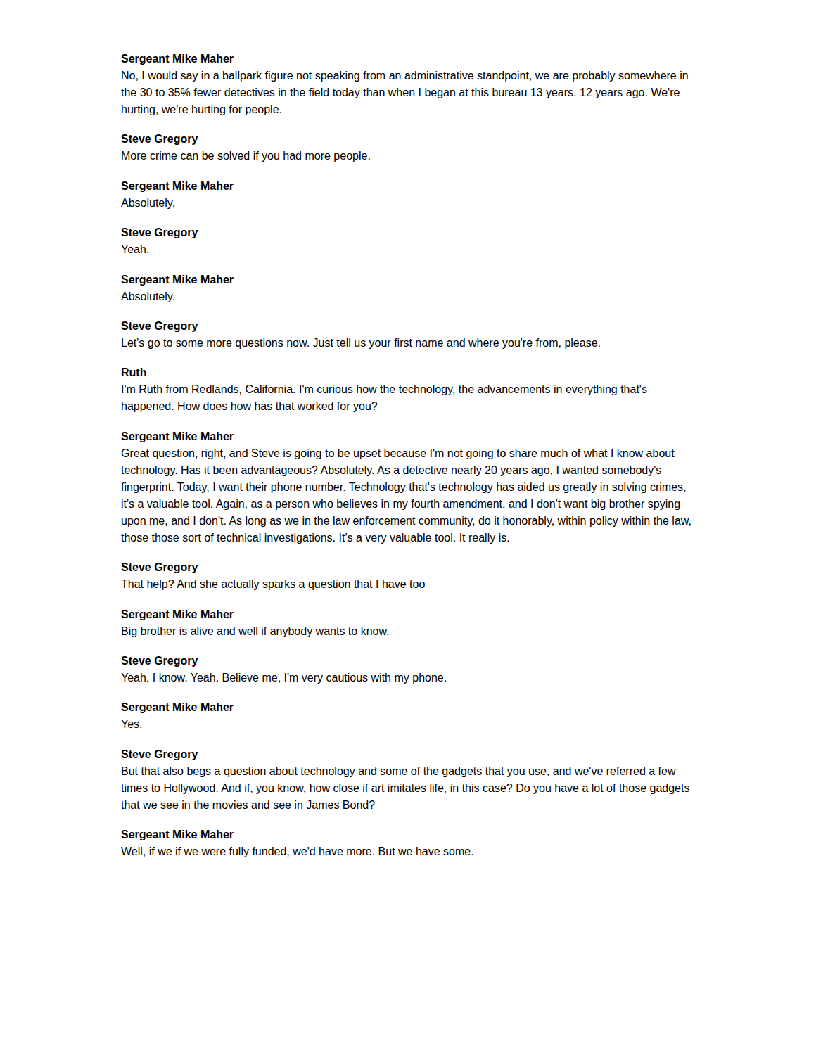Sergeant Mike Maher
No, I would say in a ballpark figure not speaking from an administrative standpoint, we are probably somewhere in the 30 to 35% fewer detectives in the field today than when I began at this bureau 13 years. 12 years ago. We're hurting, we're hurting for people.
Steve Gregory
More crime can be solved if you had more people.
Sergeant Mike Maher
Absolutely.
Steve Gregory
Yeah.
Sergeant Mike Maher
Absolutely.
Steve Gregory
Let's go to some more questions now. Just tell us your first name and where you're from, please.
Ruth
I'm Ruth from Redlands, California. I'm curious how the technology, the advancements in everything that's happened. How does how has that worked for you?
Sergeant Mike Maher
Great question, right, and Steve is going to be upset because I'm not going to share much of what I know about technology. Has it been advantageous? Absolutely. As a detective nearly 20 years ago, I wanted somebody's fingerprint. Today, I want their phone number. Technology that's technology has aided us greatly in solving crimes, it's a valuable tool. Again, as a person who believes in my fourth amendment, and I don't want big brother spying upon me, and I don't. As long as we in the law enforcement community, do it honorably, within policy within the law, those those sort of technical investigations. It's a very valuable tool. It really is.
Steve Gregory
That help? And she actually sparks a question that I have too
Sergeant Mike Maher
Big brother is alive and well if anybody wants to know.
Steve Gregory
Yeah, I know. Yeah. Believe me, I'm very cautious with my phone.
Sergeant Mike Maher
Yes.
Steve Gregory
But that also begs a question about technology and some of the gadgets that you use, and we've referred a few times to Hollywood. And if, you know, how close if art imitates life, in this case? Do you have a lot of those gadgets that we see in the movies and see in James Bond?
Sergeant Mike Maher
Well, if we if we were fully funded, we'd have more. But we have some.